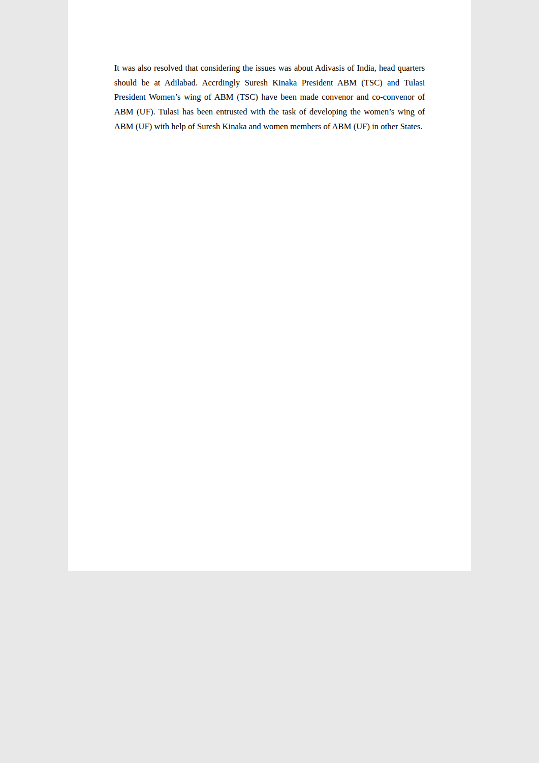It was also resolved that considering the issues was about Adivasis of India, head quarters should be at Adilabad. Accrdingly Suresh Kinaka President ABM (TSC) and Tulasi President Women’s wing of ABM (TSC) have been made convenor and co-convenor of ABM (UF). Tulasi has been entrusted with the task of developing the women’s wing of ABM (UF) with help of Suresh Kinaka and women members of ABM (UF) in other States.